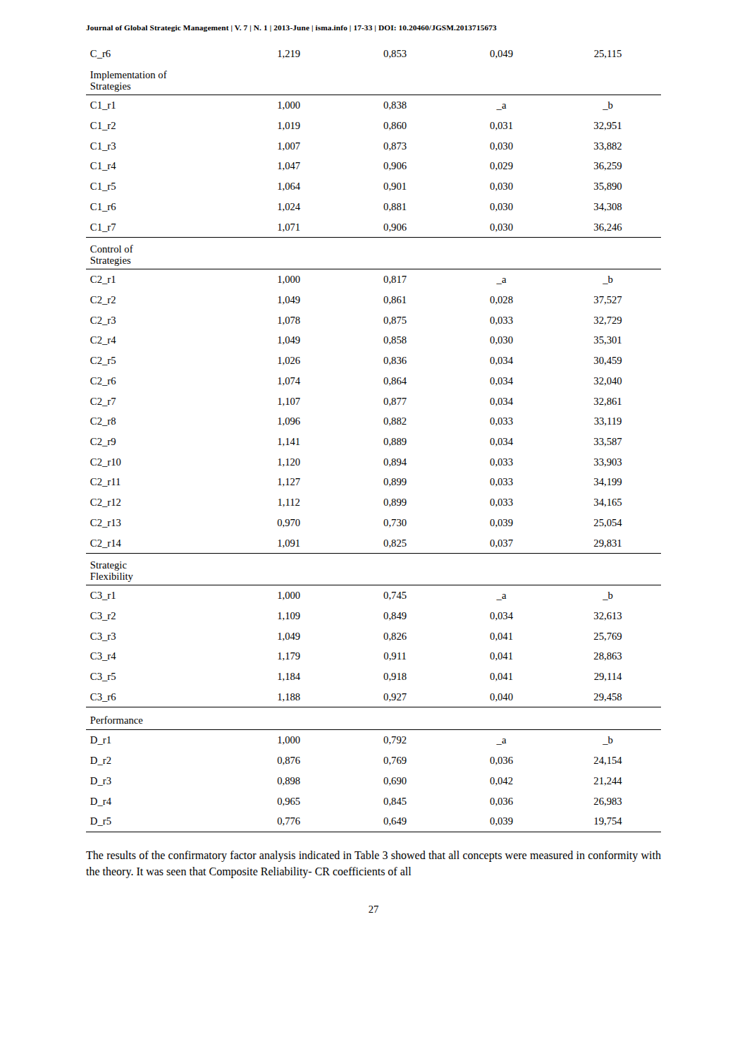Journal of Global Strategic Management | V. 7 | N. 1 | 2013-June | isma.info | 17-33 | DOI: 10.20460/JGSM.2013715673
| C_r6 | 1,219 | 0,853 | 0,049 | 25,115 |
| Implementation of Strategies | | | | |
| C1_r1 | 1,000 | 0,838 | _a | _b |
| C1_r2 | 1,019 | 0,860 | 0,031 | 32,951 |
| C1_r3 | 1,007 | 0,873 | 0,030 | 33,882 |
| C1_r4 | 1,047 | 0,906 | 0,029 | 36,259 |
| C1_r5 | 1,064 | 0,901 | 0,030 | 35,890 |
| C1_r6 | 1,024 | 0,881 | 0,030 | 34,308 |
| C1_r7 | 1,071 | 0,906 | 0,030 | 36,246 |
| Control of Strategies | | | | |
| C2_r1 | 1,000 | 0,817 | _a | _b |
| C2_r2 | 1,049 | 0,861 | 0,028 | 37,527 |
| C2_r3 | 1,078 | 0,875 | 0,033 | 32,729 |
| C2_r4 | 1,049 | 0,858 | 0,030 | 35,301 |
| C2_r5 | 1,026 | 0,836 | 0,034 | 30,459 |
| C2_r6 | 1,074 | 0,864 | 0,034 | 32,040 |
| C2_r7 | 1,107 | 0,877 | 0,034 | 32,861 |
| C2_r8 | 1,096 | 0,882 | 0,033 | 33,119 |
| C2_r9 | 1,141 | 0,889 | 0,034 | 33,587 |
| C2_r10 | 1,120 | 0,894 | 0,033 | 33,903 |
| C2_r11 | 1,127 | 0,899 | 0,033 | 34,199 |
| C2_r12 | 1,112 | 0,899 | 0,033 | 34,165 |
| C2_r13 | 0,970 | 0,730 | 0,039 | 25,054 |
| C2_r14 | 1,091 | 0,825 | 0,037 | 29,831 |
| Strategic Flexibility | | | | |
| C3_r1 | 1,000 | 0,745 | _a | _b |
| C3_r2 | 1,109 | 0,849 | 0,034 | 32,613 |
| C3_r3 | 1,049 | 0,826 | 0,041 | 25,769 |
| C3_r4 | 1,179 | 0,911 | 0,041 | 28,863 |
| C3_r5 | 1,184 | 0,918 | 0,041 | 29,114 |
| C3_r6 | 1,188 | 0,927 | 0,040 | 29,458 |
| Performance | | | | |
| D_r1 | 1,000 | 0,792 | _a | _b |
| D_r2 | 0,876 | 0,769 | 0,036 | 24,154 |
| D_r3 | 0,898 | 0,690 | 0,042 | 21,244 |
| D_r4 | 0,965 | 0,845 | 0,036 | 26,983 |
| D_r5 | 0,776 | 0,649 | 0,039 | 19,754 |
The results of the confirmatory factor analysis indicated in Table 3 showed that all concepts were measured in conformity with the theory. It was seen that Composite Reliability- CR coefficients of all
27